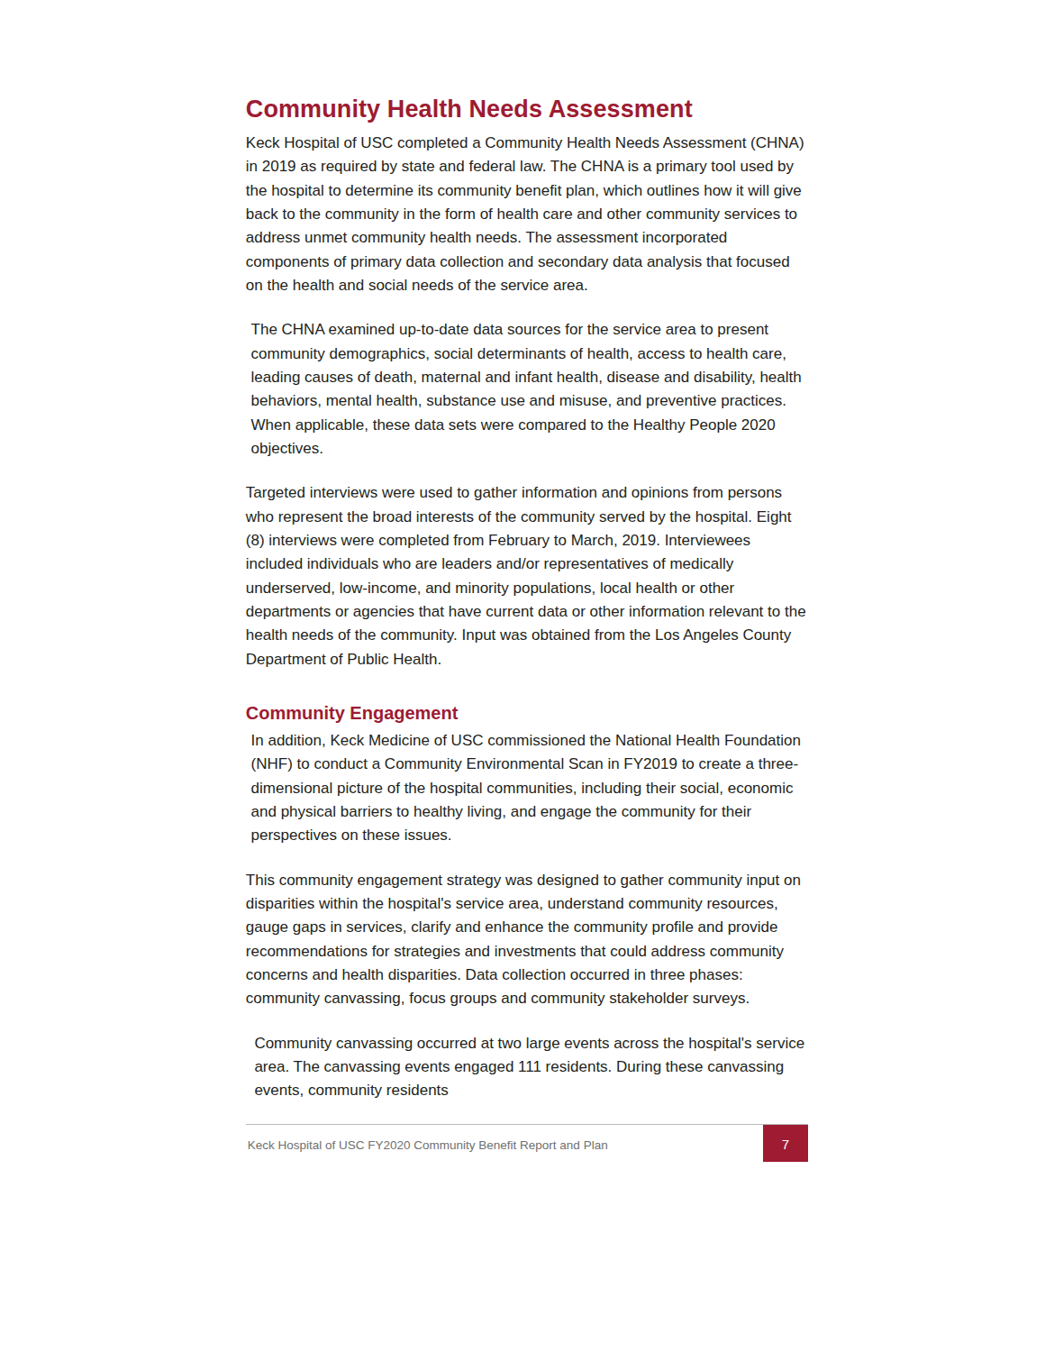Community Health Needs Assessment
Keck Hospital of USC completed a Community Health Needs Assessment (CHNA) in 2019 as required by state and federal law. The CHNA is a primary tool used by the hospital to determine its community benefit plan, which outlines how it will give back to the community in the form of health care and other community services to address unmet community health needs. The assessment incorporated components of primary data collection and secondary data analysis that focused on the health and social needs of the service area.
The CHNA examined up-to-date data sources for the service area to present community demographics, social determinants of health, access to health care, leading causes of death, maternal and infant health, disease and disability, health behaviors, mental health, substance use and misuse, and preventive practices. When applicable, these data sets were compared to the Healthy People 2020 objectives.
Targeted interviews were used to gather information and opinions from persons who represent the broad interests of the community served by the hospital. Eight (8) interviews were completed from February to March, 2019. Interviewees included individuals who are leaders and/or representatives of medically underserved, low-income, and minority populations, local health or other departments or agencies that have current data or other information relevant to the health needs of the community. Input was obtained from the Los Angeles County Department of Public Health.
Community Engagement
In addition, Keck Medicine of USC commissioned the National Health Foundation (NHF) to conduct a Community Environmental Scan in FY2019 to create a three-dimensional picture of the hospital communities, including their social, economic and physical barriers to healthy living, and engage the community for their perspectives on these issues.
This community engagement strategy was designed to gather community input on disparities within the hospital's service area, understand community resources, gauge gaps in services, clarify and enhance the community profile and provide recommendations for strategies and investments that could address community concerns and health disparities. Data collection occurred in three phases: community canvassing, focus groups and community stakeholder surveys.
Community canvassing occurred at two large events across the hospital's service area. The canvassing events engaged 111 residents. During these canvassing events, community residents
Keck Hospital of USC FY2020 Community Benefit Report and Plan
7